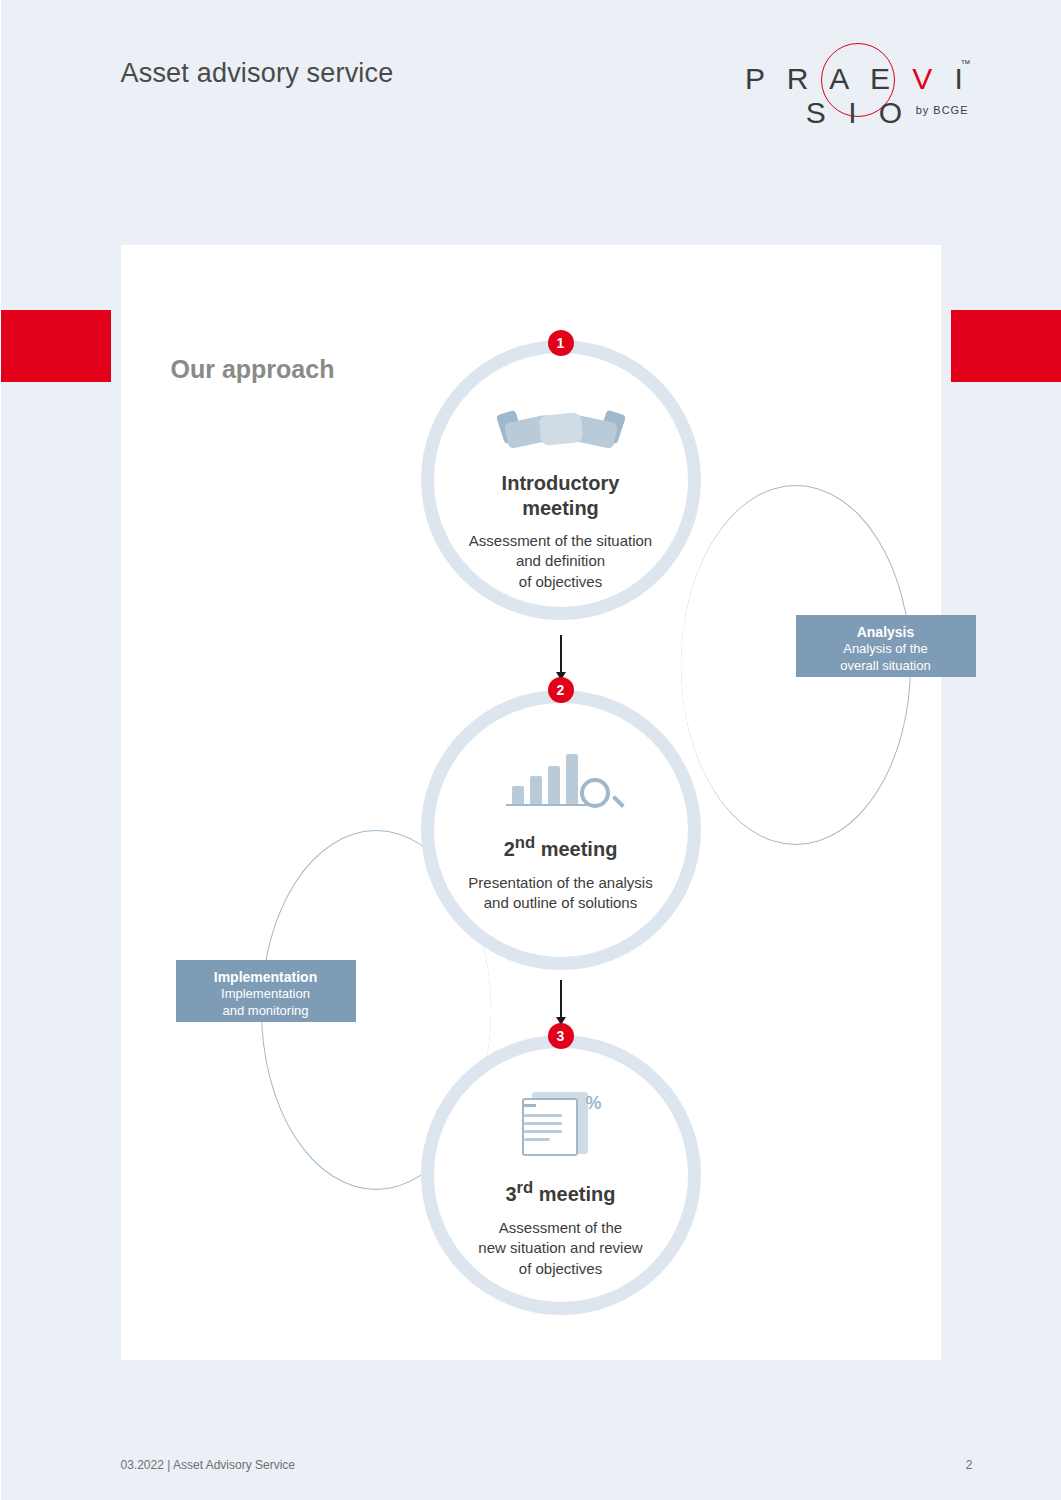Asset advisory service
P R A E V I S I O
™ by BCGE
Our approach
1
Introductory
meeting
Assessment of the situation
and definition
of objectives
2
2nd meeting
Presentation of the analysis
and outline of solutions
3
%
3rd meeting
Assessment of the
new situation and review
of objectives
Analysis Analysis of the
overall situation
Implementation Implementation
and monitoring
03.2022 | Asset Advisory Service
2